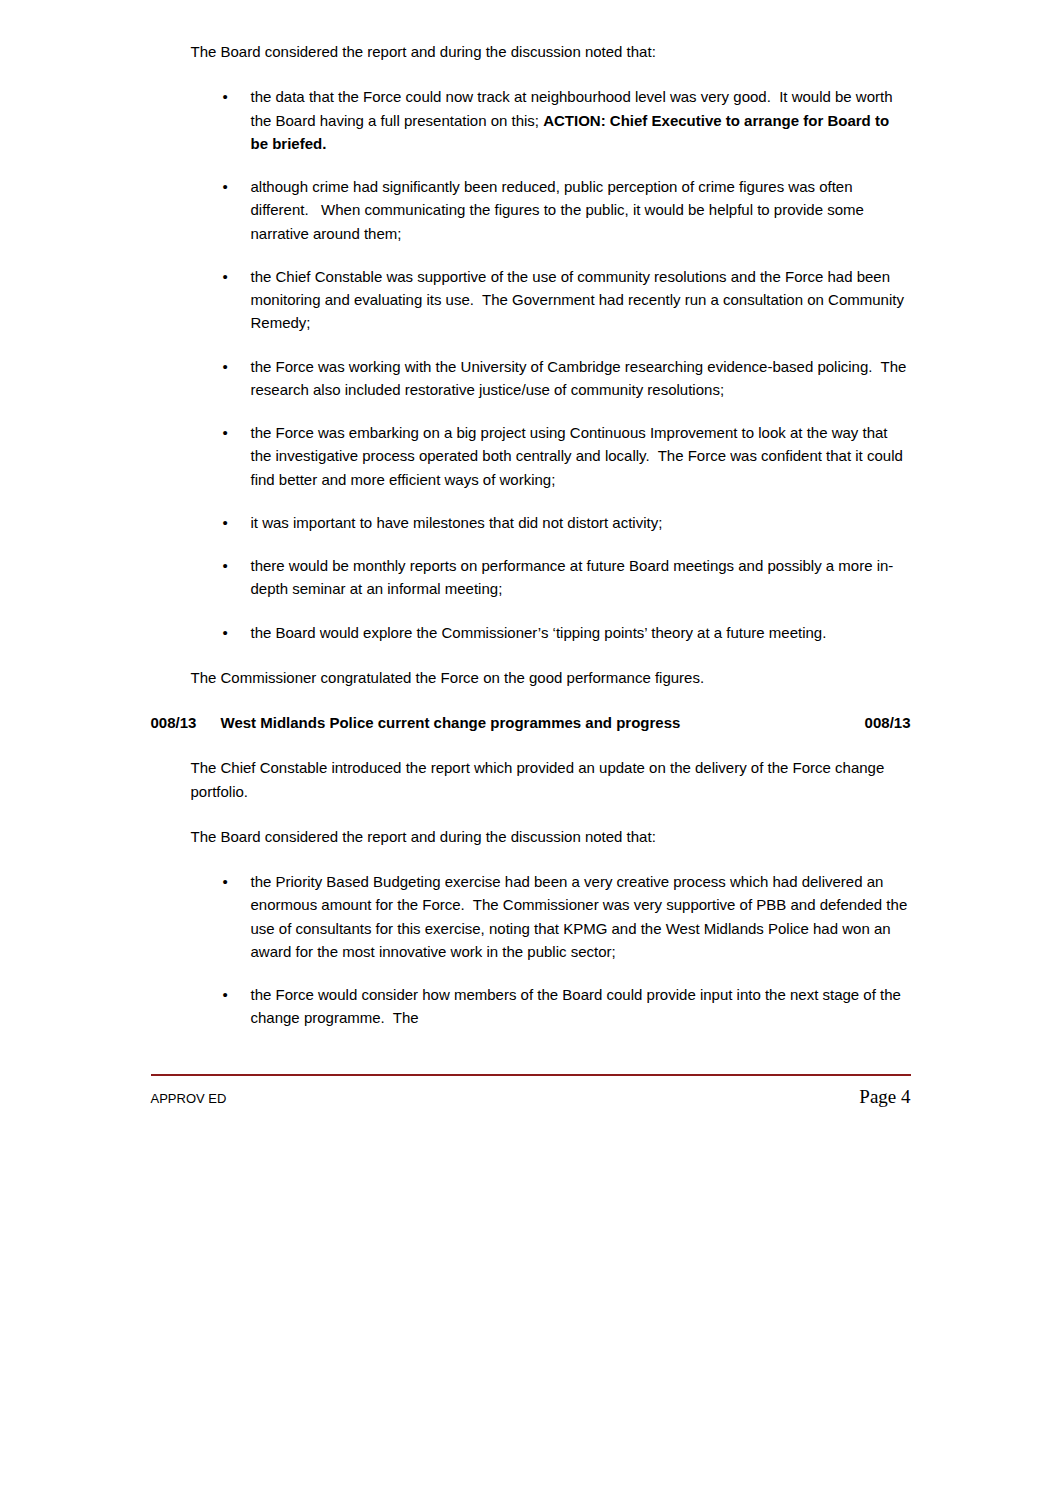The Board considered the report and during the discussion noted that:
the data that the Force could now track at neighbourhood level was very good. It would be worth the Board having a full presentation on this; ACTION: Chief Executive to arrange for Board to be briefed.
although crime had significantly been reduced, public perception of crime figures was often different. When communicating the figures to the public, it would be helpful to provide some narrative around them;
the Chief Constable was supportive of the use of community resolutions and the Force had been monitoring and evaluating its use. The Government had recently run a consultation on Community Remedy;
the Force was working with the University of Cambridge researching evidence-based policing. The research also included restorative justice/use of community resolutions;
the Force was embarking on a big project using Continuous Improvement to look at the way that the investigative process operated both centrally and locally. The Force was confident that it could find better and more efficient ways of working;
it was important to have milestones that did not distort activity;
there would be monthly reports on performance at future Board meetings and possibly a more in-depth seminar at an informal meeting;
the Board would explore the Commissioner’s ‘tipping points’ theory at a future meeting.
The Commissioner congratulated the Force on the good performance figures.
008/13 West Midlands Police current change programmes and progress 008/13
The Chief Constable introduced the report which provided an update on the delivery of the Force change portfolio.
The Board considered the report and during the discussion noted that:
the Priority Based Budgeting exercise had been a very creative process which had delivered an enormous amount for the Force. The Commissioner was very supportive of PBB and defended the use of consultants for this exercise, noting that KPMG and the West Midlands Police had won an award for the most innovative work in the public sector;
the Force would consider how members of the Board could provide input into the next stage of the change programme. The
APPROV ED Page 4